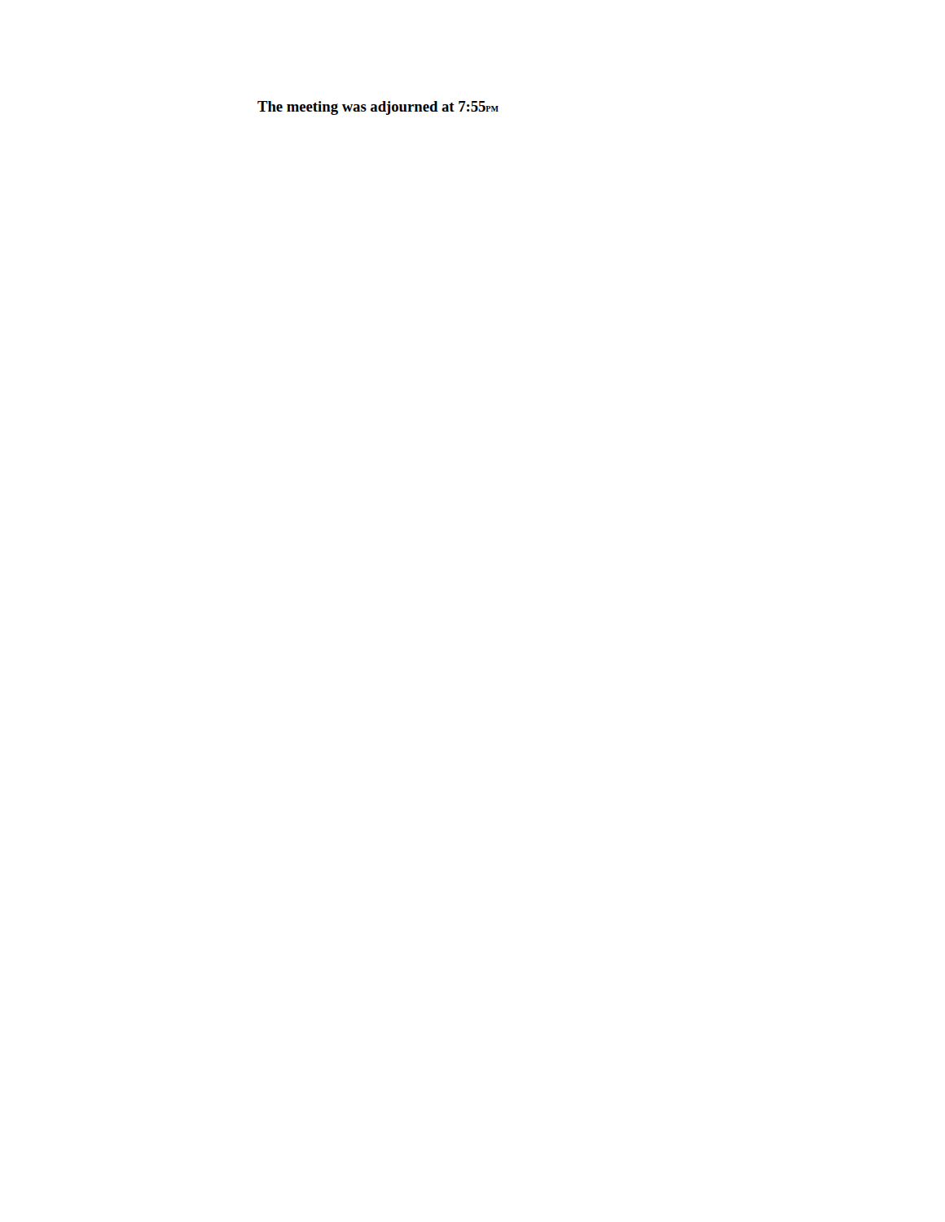The meeting was adjourned at 7:55pm